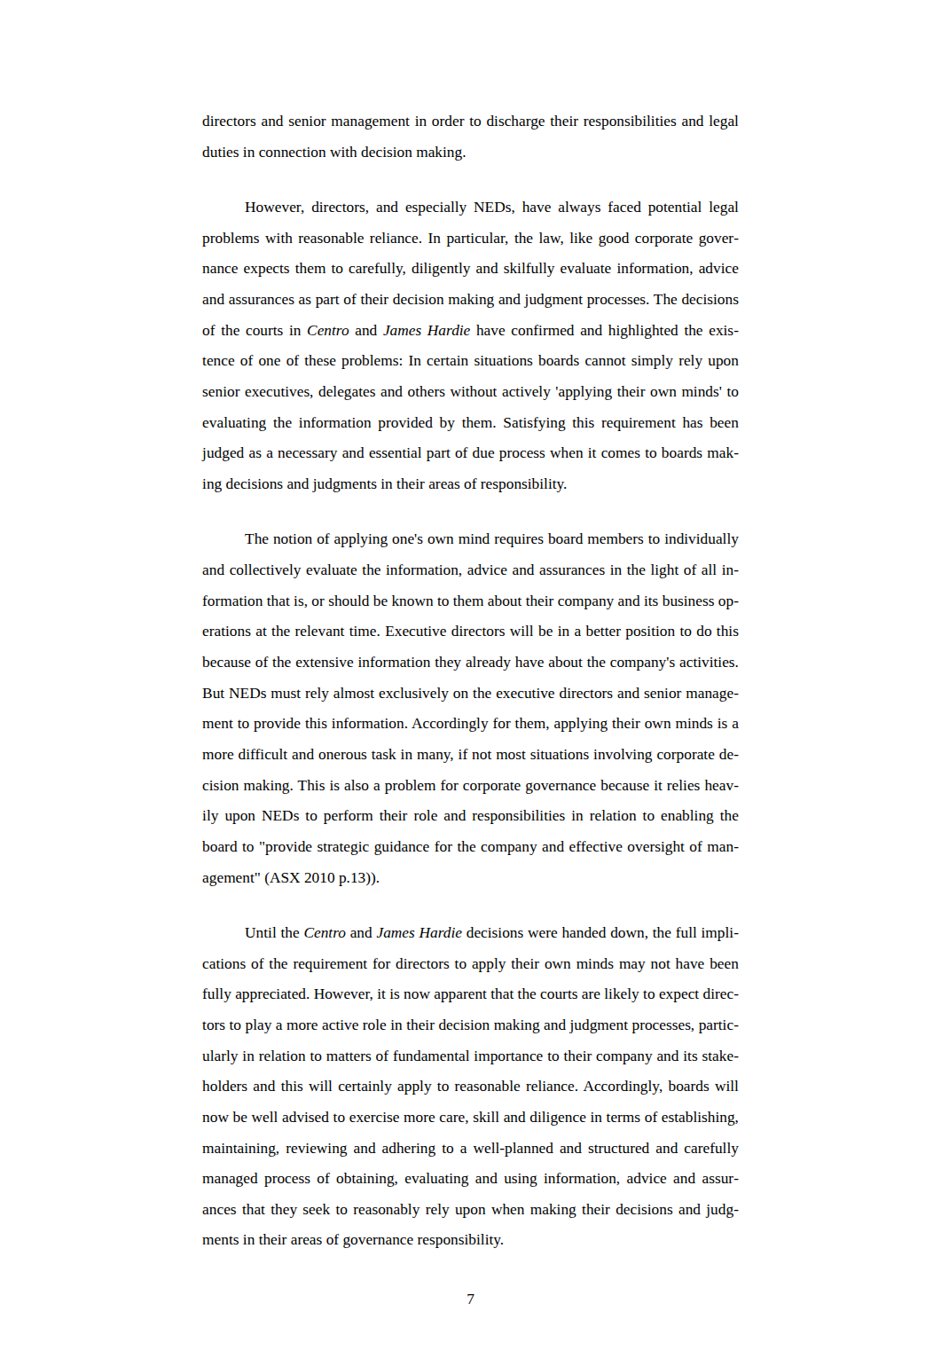directors and senior management in order to discharge their responsibilities and legal duties in connection with decision making.
However, directors, and especially NEDs, have always faced potential legal problems with reasonable reliance. In particular, the law, like good corporate governance expects them to carefully, diligently and skilfully evaluate information, advice and assurances as part of their decision making and judgment processes. The decisions of the courts in Centro and James Hardie have confirmed and highlighted the existence of one of these problems: In certain situations boards cannot simply rely upon senior executives, delegates and others without actively 'applying their own minds' to evaluating the information provided by them. Satisfying this requirement has been judged as a necessary and essential part of due process when it comes to boards making decisions and judgments in their areas of responsibility.
The notion of applying one's own mind requires board members to individually and collectively evaluate the information, advice and assurances in the light of all information that is, or should be known to them about their company and its business operations at the relevant time. Executive directors will be in a better position to do this because of the extensive information they already have about the company's activities. But NEDs must rely almost exclusively on the executive directors and senior management to provide this information. Accordingly for them, applying their own minds is a more difficult and onerous task in many, if not most situations involving corporate decision making. This is also a problem for corporate governance because it relies heavily upon NEDs to perform their role and responsibilities in relation to enabling the board to "provide strategic guidance for the company and effective oversight of management" (ASX 2010 p.13)).
Until the Centro and James Hardie decisions were handed down, the full implications of the requirement for directors to apply their own minds may not have been fully appreciated. However, it is now apparent that the courts are likely to expect directors to play a more active role in their decision making and judgment processes, particularly in relation to matters of fundamental importance to their company and its stakeholders and this will certainly apply to reasonable reliance. Accordingly, boards will now be well advised to exercise more care, skill and diligence in terms of establishing, maintaining, reviewing and adhering to a well-planned and structured and carefully managed process of obtaining, evaluating and using information, advice and assurances that they seek to reasonably rely upon when making their decisions and judgments in their areas of governance responsibility.
7